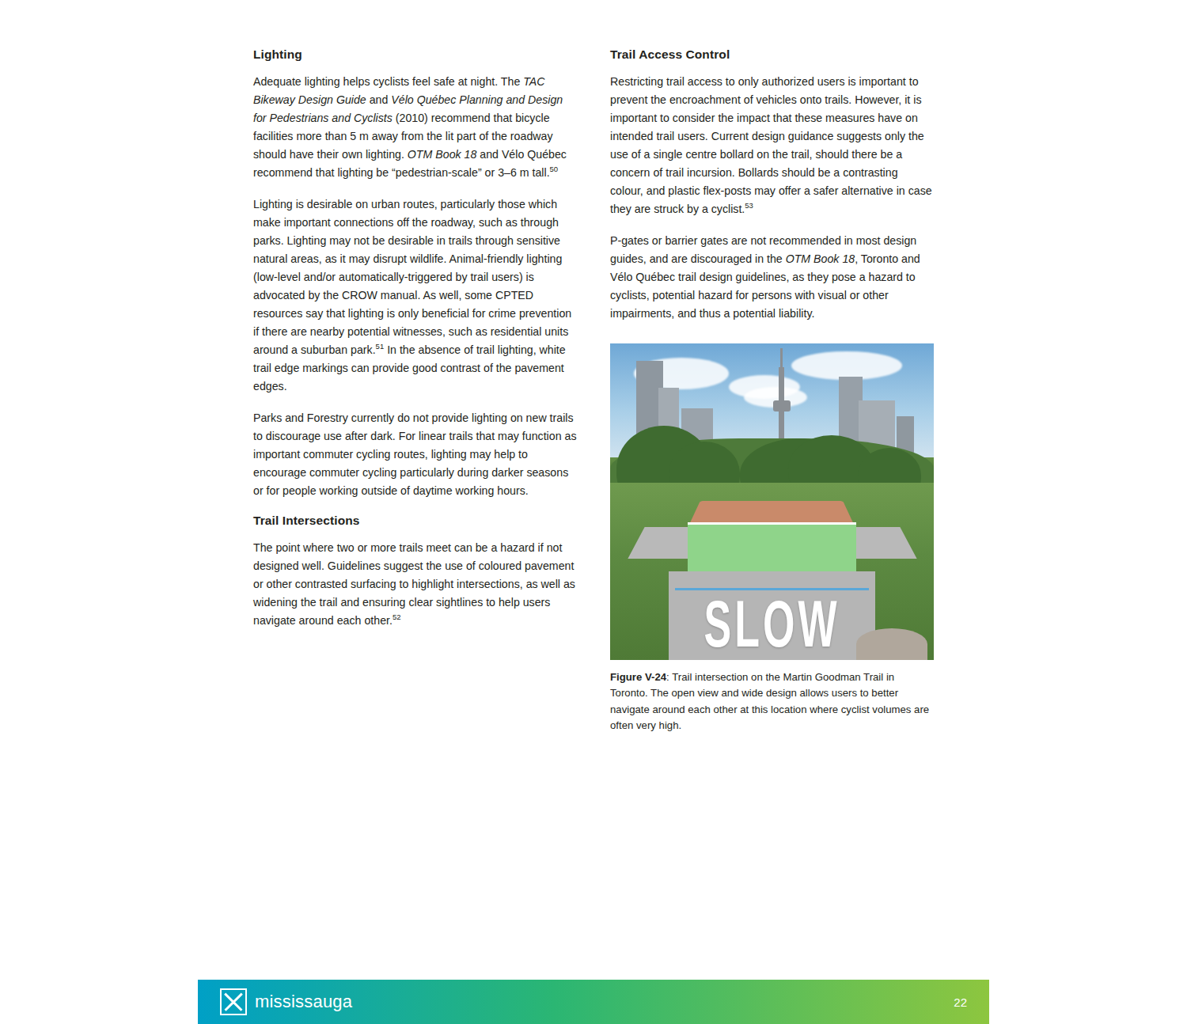Lighting
Adequate lighting helps cyclists feel safe at night. The TAC Bikeway Design Guide and Vélo Québec Planning and Design for Pedestrians and Cyclists (2010) recommend that bicycle facilities more than 5 m away from the lit part of the roadway should have their own lighting. OTM Book 18 and Vélo Québec recommend that lighting be “pedestrian-scale” or 3–6 m tall.50
Lighting is desirable on urban routes, particularly those which make important connections off the roadway, such as through parks. Lighting may not be desirable in trails through sensitive natural areas, as it may disrupt wildlife. Animal-friendly lighting (low-level and/or automatically-triggered by trail users) is advocated by the CROW manual. As well, some CPTED resources say that lighting is only beneficial for crime prevention if there are nearby potential witnesses, such as residential units around a suburban park.51 In the absence of trail lighting, white trail edge markings can provide good contrast of the pavement edges.
Parks and Forestry currently do not provide lighting on new trails to discourage use after dark. For linear trails that may function as important commuter cycling routes, lighting may help to encourage commuter cycling particularly during darker seasons or for people working outside of daytime working hours.
Trail Intersections
The point where two or more trails meet can be a hazard if not designed well. Guidelines suggest the use of coloured pavement or other contrasted surfacing to highlight intersections, as well as widening the trail and ensuring clear sightlines to help users navigate around each other.52
Trail Access Control
Restricting trail access to only authorized users is important to prevent the encroachment of vehicles onto trails. However, it is important to consider the impact that these measures have on intended trail users. Current design guidance suggests only the use of a single centre bollard on the trail, should there be a concern of trail incursion. Bollards should be a contrasting colour, and plastic flex-posts may offer a safer alternative in case they are struck by a cyclist.53
P-gates or barrier gates are not recommended in most design guides, and are discouraged in the OTM Book 18, Toronto and Vélo Québec trail design guidelines, as they pose a hazard to cyclists, potential hazard for persons with visual or other impairments, and thus a potential liability.
SLOW
Figure V-24: Trail intersection on the Martin Goodman Trail in Toronto. The open view and wide design allows users to better navigate around each other at this location where cyclist volumes are often very high.
mississauga
22